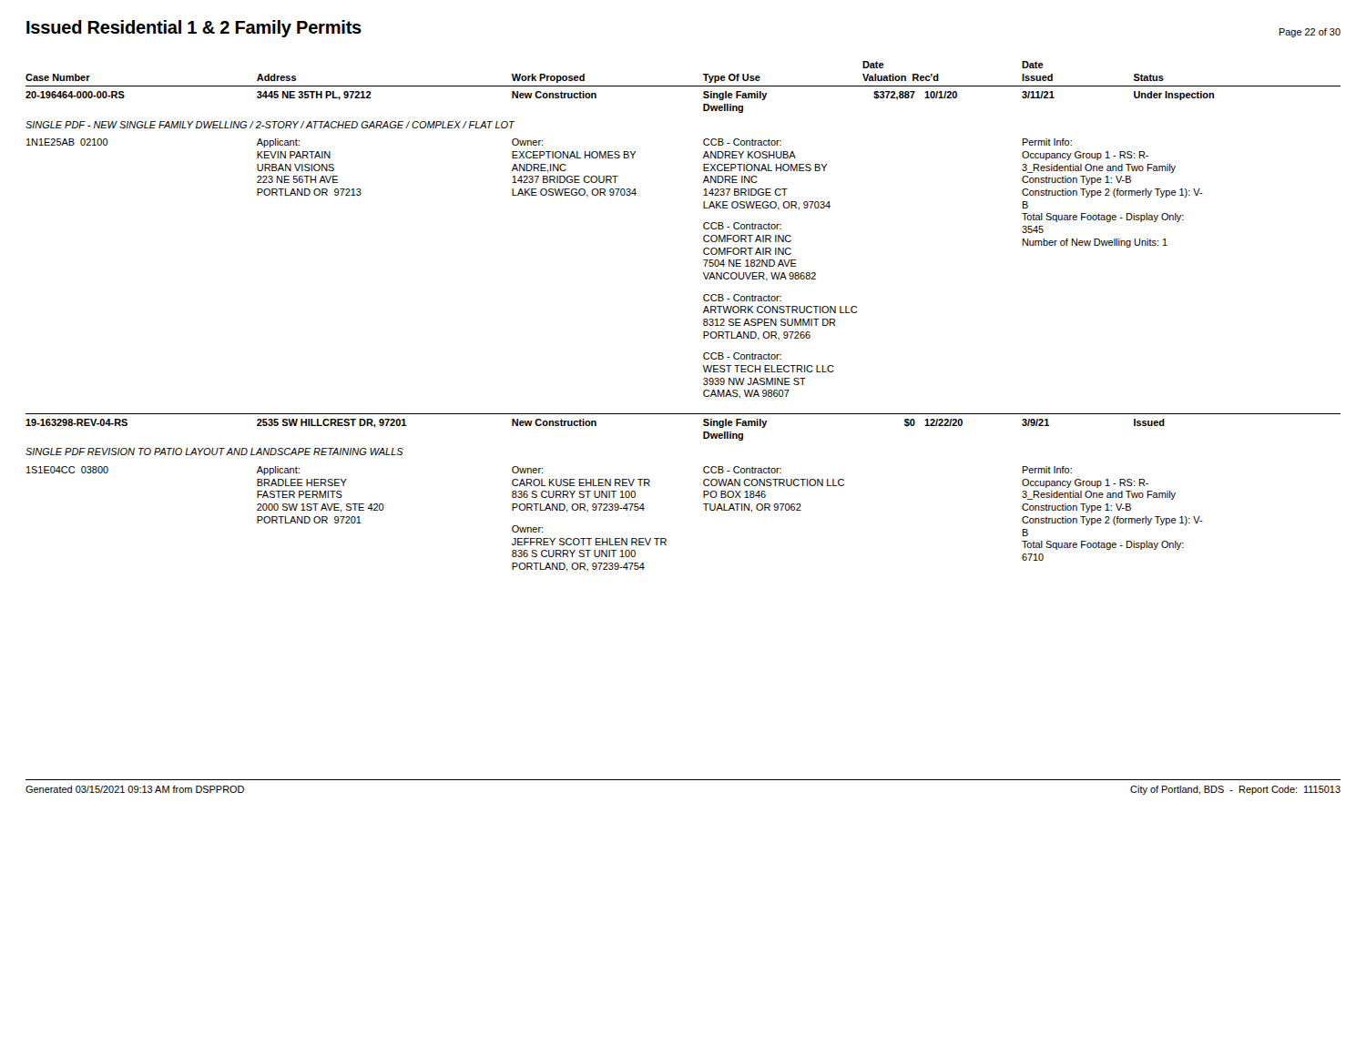Issued Residential 1 & 2 Family Permits
Page 22 of 30
| Case Number | Address | Work Proposed | Type Of Use | Date Valuation Rec'd | Date Issued | Status |
| --- | --- | --- | --- | --- | --- | --- |
| 20-196464-000-00-RS | 3445 NE 35TH PL, 97212 | New Construction | Single Family Dwelling | $372,887 10/1/20 | 3/11/21 | Under Inspection |
| SINGLE PDF - NEW SINGLE FAMILY DWELLING / 2-STORY / ATTACHED GARAGE / COMPLEX / FLAT LOT |
| 1N1E25AB 02100 | Applicant: KEVIN PARTAIN URBAN VISIONS 223 NE 56TH AVE PORTLAND OR 97213 | Owner: EXCEPTIONAL HOMES BY ANDRE,INC 14237 BRIDGE COURT LAKE OSWEGO, OR 97034 | CCB - Contractor: ANDREY KOSHUBA EXCEPTIONAL HOMES BY ANDRE INC 14237 BRIDGE CT LAKE OSWEGO, OR, 97034 CCB - Contractor: COMFORT AIR INC COMFORT AIR INC 7504 NE 182ND AVE VANCOUVER, WA 98682 CCB - Contractor: ARTWORK CONSTRUCTION LLC 8312 SE ASPEN SUMMIT DR PORTLAND, OR, 97266 CCB - Contractor: WEST TECH ELECTRIC LLC 3939 NW JASMINE ST CAMAS, WA 98607 | Permit Info: Occupancy Group 1 - RS: R- 3_Residential One and Two Family Construction Type 1: V-B Construction Type 2 (formerly Type 1): V- B Total Square Footage - Display Only: 3545 Number of New Dwelling Units: 1 |
| 19-163298-REV-04-RS | 2535 SW HILLCREST DR, 97201 | New Construction | Single Family Dwelling | $0 12/22/20 | 3/9/21 | Issued |
| SINGLE PDF REVISION TO PATIO LAYOUT AND LANDSCAPE RETAINING WALLS |
| 1S1E04CC 03800 | Applicant: BRADLEE HERSEY FASTER PERMITS 2000 SW 1ST AVE, STE 420 PORTLAND OR 97201 | Owner: CAROL KUSE EHLEN REV TR 836 S CURRY ST UNIT 100 PORTLAND, OR, 97239-4754 Owner: JEFFREY SCOTT EHLEN REV TR 836 S CURRY ST UNIT 100 PORTLAND, OR, 97239-4754 | CCB - Contractor: COWAN CONSTRUCTION LLC PO BOX 1846 TUALATIN, OR 97062 | Permit Info: Occupancy Group 1 - RS: R- 3_Residential One and Two Family Construction Type 1: V-B Construction Type 2 (formerly Type 1): V- B Total Square Footage - Display Only: 6710 |
Generated 03/15/2021 09:13 AM from DSPPROD
City of Portland, BDS - Report Code: 1115013